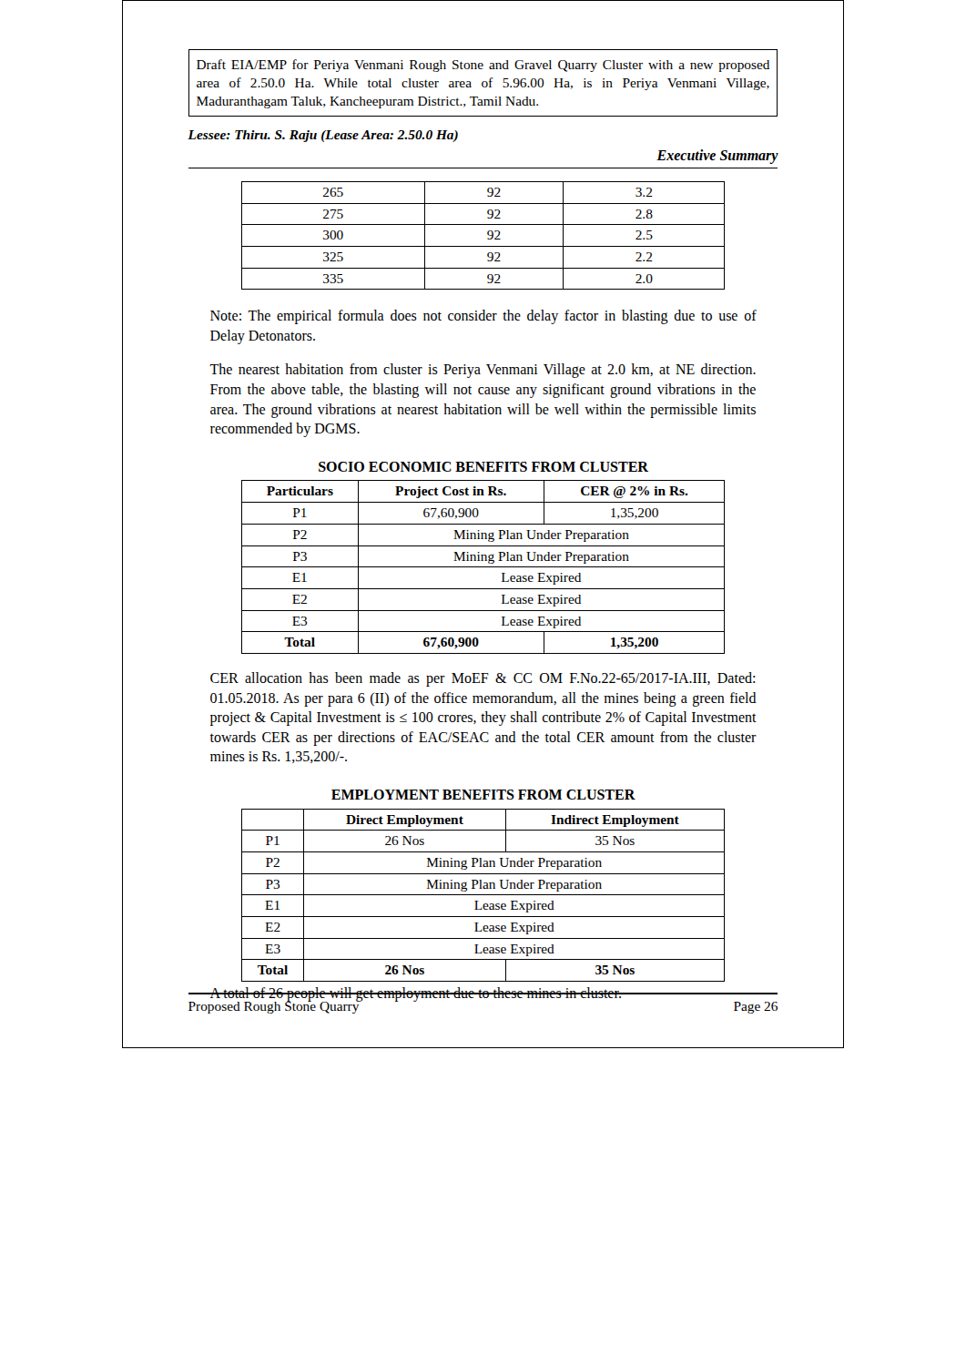Draft EIA/EMP for Periya Venmani Rough Stone and Gravel Quarry Cluster with a new proposed area of 2.50.0 Ha. While total cluster area of 5.96.00 Ha, is in Periya Venmani Village, Maduranthagam Taluk, Kancheepuram District., Tamil Nadu.
Lessee: Thiru. S. Raju (Lease Area: 2.50.0 Ha)
Executive Summary
| 265 | 92 | 3.2 |
| 275 | 92 | 2.8 |
| 300 | 92 | 2.5 |
| 325 | 92 | 2.2 |
| 335 | 92 | 2.0 |
Note: The empirical formula does not consider the delay factor in blasting due to use of Delay Detonators.
The nearest habitation from cluster is Periya Venmani Village at 2.0 km, at NE direction. From the above table, the blasting will not cause any significant ground vibrations in the area. The ground vibrations at nearest habitation will be well within the permissible limits recommended by DGMS.
SOCIO ECONOMIC BENEFITS FROM CLUSTER
| Particulars | Project Cost in Rs. | CER @ 2% in Rs. |
| --- | --- | --- |
| P1 | 67,60,900 | 1,35,200 |
| P2 | Mining Plan Under Preparation |
| P3 | Mining Plan Under Preparation |
| E1 | Lease Expired |
| E2 | Lease Expired |
| E3 | Lease Expired |
| Total | 67,60,900 | 1,35,200 |
CER allocation has been made as per MoEF & CC OM F.No.22-65/2017-IA.III, Dated: 01.05.2018. As per para 6 (II) of the office memorandum, all the mines being a green field project & Capital Investment is ≤ 100 crores, they shall contribute 2% of Capital Investment towards CER as per directions of EAC/SEAC and the total CER amount from the cluster mines is Rs. 1,35,200/-.
EMPLOYMENT BENEFITS FROM CLUSTER
| | Direct Employment | Indirect Employment |
| --- | --- | --- |
| P1 | 26 Nos | 35 Nos |
| P2 | Mining Plan Under Preparation |
| P3 | Mining Plan Under Preparation |
| E1 | Lease Expired |
| E2 | Lease Expired |
| E3 | Lease Expired |
| Total | 26 Nos | 35 Nos |
A total of 26 people will get employment due to these mines in cluster.
Proposed Rough Stone Quarry Page 26